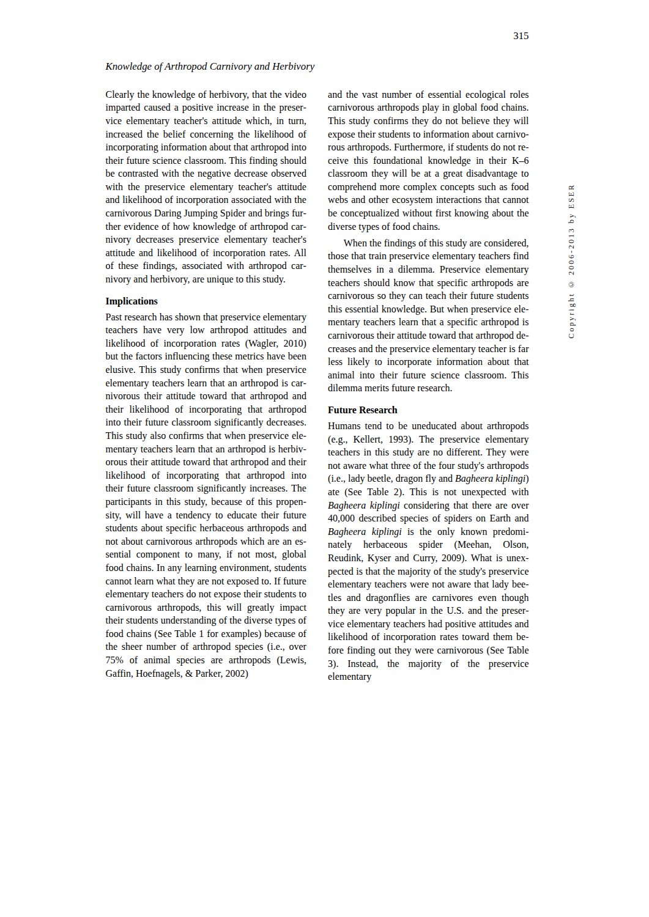315
Knowledge of Arthropod Carnivory and Herbivory
Clearly the knowledge of herbivory, that the video imparted caused a positive increase in the preservice elementary teacher's attitude which, in turn, increased the belief concerning the likelihood of incorporating information about that arthropod into their future science classroom. This finding should be contrasted with the negative decrease observed with the preservice elementary teacher's attitude and likelihood of incorporation associated with the carnivorous Daring Jumping Spider and brings further evidence of how knowledge of arthropod carnivory decreases preservice elementary teacher's attitude and likelihood of incorporation rates. All of these findings, associated with arthropod carnivory and herbivory, are unique to this study.
Implications
Past research has shown that preservice elementary teachers have very low arthropod attitudes and likelihood of incorporation rates (Wagler, 2010) but the factors influencing these metrics have been elusive. This study confirms that when preservice elementary teachers learn that an arthropod is carnivorous their attitude toward that arthropod and their likelihood of incorporating that arthropod into their future classroom significantly decreases. This study also confirms that when preservice elementary teachers learn that an arthropod is herbivorous their attitude toward that arthropod and their likelihood of incorporating that arthropod into their future classroom significantly increases. The participants in this study, because of this propensity, will have a tendency to educate their future students about specific herbaceous arthropods and not about carnivorous arthropods which are an essential component to many, if not most, global food chains. In any learning environment, students cannot learn what they are not exposed to. If future elementary teachers do not expose their students to carnivorous arthropods, this will greatly impact their students understanding of the diverse types of food chains (See Table 1 for examples) because of the sheer number of arthropod species (i.e., over 75% of animal species are arthropods (Lewis, Gaffin, Hoefnagels, & Parker, 2002)
and the vast number of essential ecological roles carnivorous arthropods play in global food chains. This study confirms they do not believe they will expose their students to information about carnivorous arthropods. Furthermore, if students do not receive this foundational knowledge in their K–6 classroom they will be at a great disadvantage to comprehend more complex concepts such as food webs and other ecosystem interactions that cannot be conceptualized without first knowing about the diverse types of food chains.
When the findings of this study are considered, those that train preservice elementary teachers find themselves in a dilemma. Preservice elementary teachers should know that specific arthropods are carnivorous so they can teach their future students this essential knowledge. But when preservice elementary teachers learn that a specific arthropod is carnivorous their attitude toward that arthropod decreases and the preservice elementary teacher is far less likely to incorporate information about that animal into their future science classroom. This dilemma merits future research.
Future Research
Humans tend to be uneducated about arthropods (e.g., Kellert, 1993). The preservice elementary teachers in this study are no different. They were not aware what three of the four study's arthropods (i.e., lady beetle, dragon fly and Bagheera kiplingi) ate (See Table 2). This is not unexpected with Bagheera kiplingi considering that there are over 40,000 described species of spiders on Earth and Bagheera kiplingi is the only known predominately herbaceous spider (Meehan, Olson, Reudink, Kyser and Curry, 2009). What is unexpected is that the majority of the study's preservice elementary teachers were not aware that lady beetles and dragonflies are carnivores even though they are very popular in the U.S. and the preservice elementary teachers had positive attitudes and likelihood of incorporation rates toward them before finding out they were carnivorous (See Table 3). Instead, the majority of the preservice elementary
Copyright © 2006-2013 by ESER